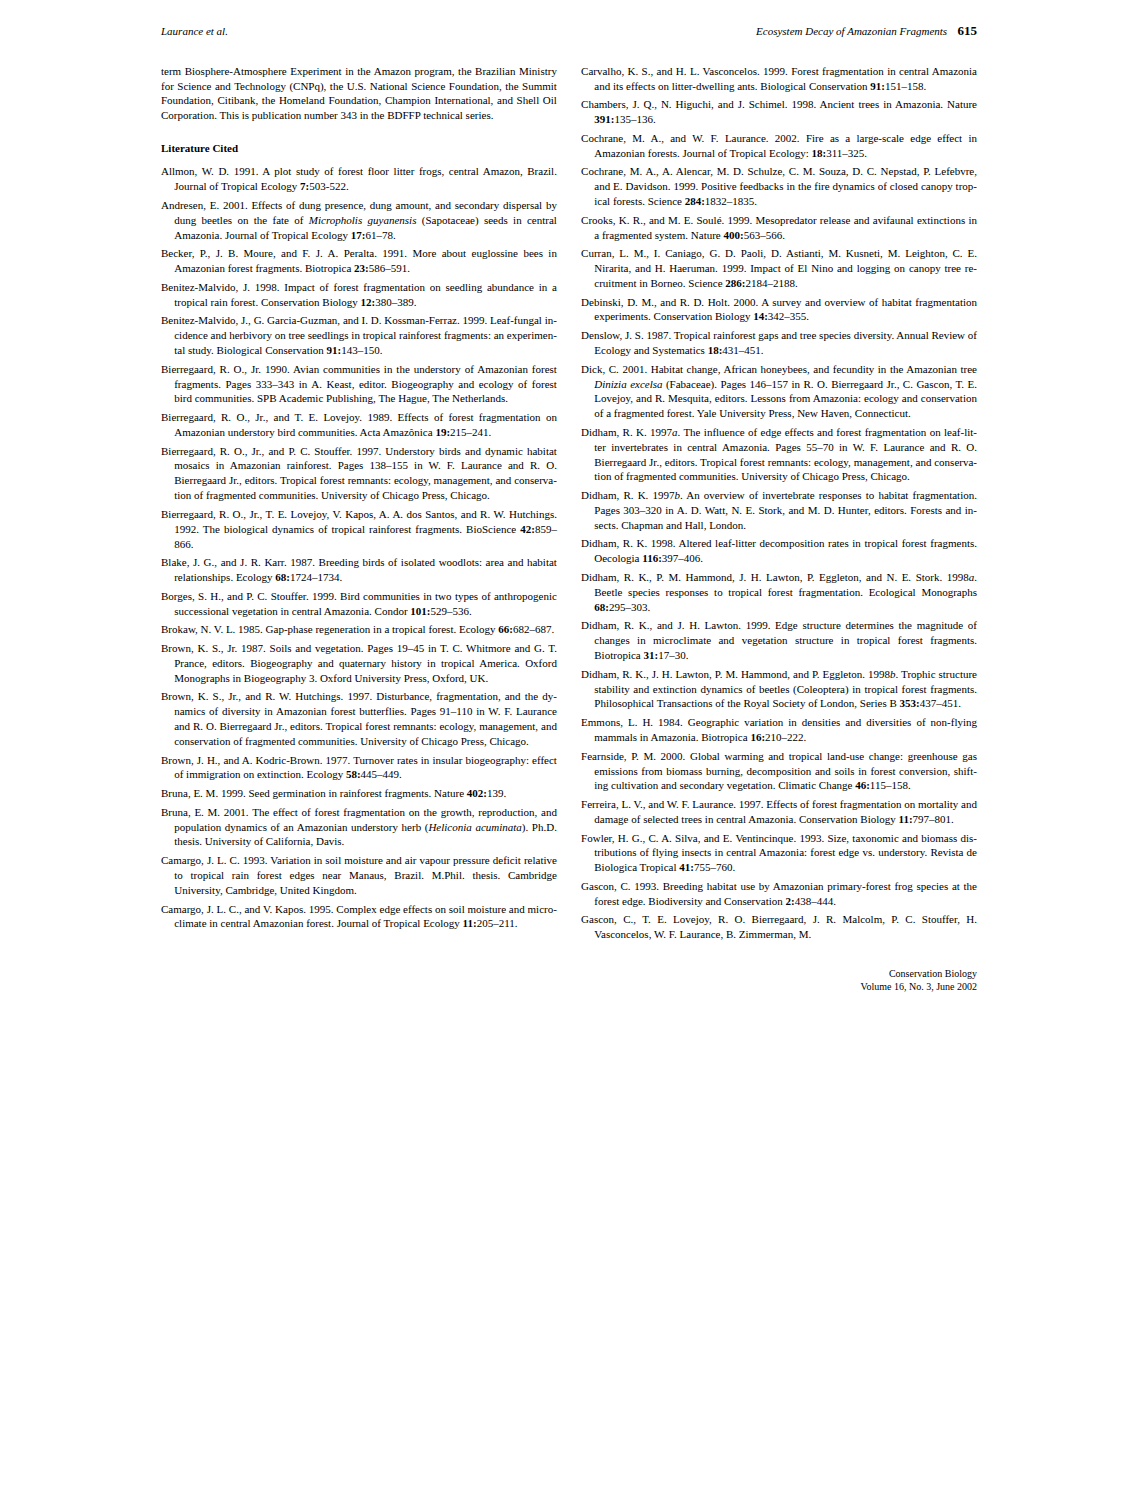Laurance et al.
Ecosystem Decay of Amazonian Fragments615
term Biosphere-Atmosphere Experiment in the Amazon program, the Brazilian Ministry for Science and Technology (CNPq), the U.S. National Science Foundation, the Summit Foundation, Citibank, the Homeland Foundation, Champion International, and Shell Oil Corporation. This is publication number 343 in the BDFFP technical series.
Literature Cited
Allmon, W. D. 1991. A plot study of forest floor litter frogs, central Amazon, Brazil. Journal of Tropical Ecology 7: 503-522.
Andresen, E. 2001. Effects of dung presence, dung amount, and secondary dispersal by dung beetles on the fate of Micropholis guyanensis (Sapotaceae) seeds in central Amazonia. Journal of Tropical Ecology 17: 61–78.
Becker, P., J. B. Moure, and F. J. A. Peralta. 1991. More about euglossine bees in Amazonian forest fragments. Biotropica 23: 586–591.
Benitez-Malvido, J. 1998. Impact of forest fragmentation on seedling abundance in a tropical rain forest. Conservation Biology 12: 380–389.
Benitez-Malvido, J., G. Garcia-Guzman, and I. D. Kossman-Ferraz. 1999. Leaf-fungal incidence and herbivory on tree seedlings in tropical rainforest fragments: an experimental study. Biological Conservation 91: 143–150.
Bierregaard, R. O., Jr. 1990. Avian communities in the understory of Amazonian forest fragments. Pages 333–343 in A. Keast, editor. Biogeography and ecology of forest bird communities. SPB Academic Publishing, The Hague, The Netherlands.
Bierregaard, R. O., Jr., and T. E. Lovejoy. 1989. Effects of forest fragmentation on Amazonian understory bird communities. Acta Amazônica 19: 215–241.
Bierregaard, R. O., Jr., and P. C. Stouffer. 1997. Understory birds and dynamic habitat mosaics in Amazonian rainforest. Pages 138–155 in W. F. Laurance and R. O. Bierregaard Jr., editors. Tropical forest remnants: ecology, management, and conservation of fragmented communities. University of Chicago Press, Chicago.
Bierregaard, R. O., Jr., T. E. Lovejoy, V. Kapos, A. A. dos Santos, and R. W. Hutchings. 1992. The biological dynamics of tropical rainforest fragments. BioScience 42: 859–866.
Blake, J. G., and J. R. Karr. 1987. Breeding birds of isolated woodlots: area and habitat relationships. Ecology 68: 1724–1734.
Borges, S. H., and P. C. Stouffer. 1999. Bird communities in two types of anthropogenic successional vegetation in central Amazonia. Condor 101: 529–536.
Brokaw, N. V. L. 1985. Gap-phase regeneration in a tropical forest. Ecology 66: 682–687.
Brown, K. S., Jr. 1987. Soils and vegetation. Pages 19–45 in T. C. Whitmore and G. T. Prance, editors. Biogeography and quaternary history in tropical America. Oxford Monographs in Biogeography 3. Oxford University Press, Oxford, UK.
Brown, K. S., Jr., and R. W. Hutchings. 1997. Disturbance, fragmentation, and the dynamics of diversity in Amazonian forest butterflies. Pages 91–110 in W. F. Laurance and R. O. Bierregaard Jr., editors. Tropical forest remnants: ecology, management, and conservation of fragmented communities. University of Chicago Press, Chicago.
Brown, J. H., and A. Kodric-Brown. 1977. Turnover rates in insular biogeography: effect of immigration on extinction. Ecology 58: 445–449.
Bruna, E. M. 1999. Seed germination in rainforest fragments. Nature 402: 139.
Bruna, E. M. 2001. The effect of forest fragmentation on the growth, reproduction, and population dynamics of an Amazonian understory herb (Heliconia acuminata). Ph.D. thesis. University of California, Davis.
Camargo, J. L. C. 1993. Variation in soil moisture and air vapour pressure deficit relative to tropical rain forest edges near Manaus, Brazil. M.Phil. thesis. Cambridge University, Cambridge, United Kingdom.
Camargo, J. L. C., and V. Kapos. 1995. Complex edge effects on soil moisture and microclimate in central Amazonian forest. Journal of Tropical Ecology 11: 205–211.
Carvalho, K. S., and H. L. Vasconcelos. 1999. Forest fragmentation in central Amazonia and its effects on litter-dwelling ants. Biological Conservation 91: 151–158.
Chambers, J. Q., N. Higuchi, and J. Schimel. 1998. Ancient trees in Amazonia. Nature 391: 135–136.
Cochrane, M. A., and W. F. Laurance. 2002. Fire as a large-scale edge effect in Amazonian forests. Journal of Tropical Ecology: 18: 311–325.
Cochrane, M. A., A. Alencar, M. D. Schulze, C. M. Souza, D. C. Nepstad, P. Lefebvre, and E. Davidson. 1999. Positive feedbacks in the fire dynamics of closed canopy tropical forests. Science 284: 1832–1835.
Crooks, K. R., and M. E. Soulé. 1999. Mesopredator release and avifaunal extinctions in a fragmented system. Nature 400: 563–566.
Curran, L. M., I. Caniago, G. D. Paoli, D. Astianti, M. Kusneti, M. Leighton, C. E. Nirarita, and H. Haeruman. 1999. Impact of El Nino and logging on canopy tree recruitment in Borneo. Science 286: 2184–2188.
Debinski, D. M., and R. D. Holt. 2000. A survey and overview of habitat fragmentation experiments. Conservation Biology 14: 342–355.
Denslow, J. S. 1987. Tropical rainforest gaps and tree species diversity. Annual Review of Ecology and Systematics 18: 431–451.
Dick, C. 2001. Habitat change, African honeybees, and fecundity in the Amazonian tree Dinizia excelsa (Fabaceae). Pages 146–157 in R. O. Bierregaard Jr., C. Gascon, T. E. Lovejoy, and R. Mesquita, editors. Lessons from Amazonia: ecology and conservation of a fragmented forest. Yale University Press, New Haven, Connecticut.
Didham, R. K. 1997a. The influence of edge effects and forest fragmentation on leaf-litter invertebrates in central Amazonia. Pages 55–70 in W. F. Laurance and R. O. Bierregaard Jr., editors. Tropical forest remnants: ecology, management, and conservation of fragmented communities. University of Chicago Press, Chicago.
Didham, R. K. 1997b. An overview of invertebrate responses to habitat fragmentation. Pages 303–320 in A. D. Watt, N. E. Stork, and M. D. Hunter, editors. Forests and insects. Chapman and Hall, London.
Didham, R. K. 1998. Altered leaf-litter decomposition rates in tropical forest fragments. Oecologia 116: 397–406.
Didham, R. K., P. M. Hammond, J. H. Lawton, P. Eggleton, and N. E. Stork. 1998a. Beetle species responses to tropical forest fragmentation. Ecological Monographs 68: 295–303.
Didham, R. K., and J. H. Lawton. 1999. Edge structure determines the magnitude of changes in microclimate and vegetation structure in tropical forest fragments. Biotropica 31: 17–30.
Didham, R. K., J. H. Lawton, P. M. Hammond, and P. Eggleton. 1998b. Trophic structure stability and extinction dynamics of beetles (Coleoptera) in tropical forest fragments. Philosophical Transactions of the Royal Society of London, Series B 353: 437–451.
Emmons, L. H. 1984. Geographic variation in densities and diversities of non-flying mammals in Amazonia. Biotropica 16: 210–222.
Fearnside, P. M. 2000. Global warming and tropical land-use change: greenhouse gas emissions from biomass burning, decomposition and soils in forest conversion, shifting cultivation and secondary vegetation. Climatic Change 46: 115–158.
Ferreira, L. V., and W. F. Laurance. 1997. Effects of forest fragmentation on mortality and damage of selected trees in central Amazonia. Conservation Biology 11: 797–801.
Fowler, H. G., C. A. Silva, and E. Ventincinque. 1993. Size, taxonomic and biomass distributions of flying insects in central Amazonia: forest edge vs. understory. Revista de Biologica Tropical 41: 755–760.
Gascon, C. 1993. Breeding habitat use by Amazonian primary-forest frog species at the forest edge. Biodiversity and Conservation 2: 438–444.
Gascon, C., T. E. Lovejoy, R. O. Bierregaard, J. R. Malcolm, P. C. Stouffer, H. Vasconcelos, W. F. Laurance, B. Zimmerman, M.
Conservation Biology
Volume 16, No. 3, June 2002